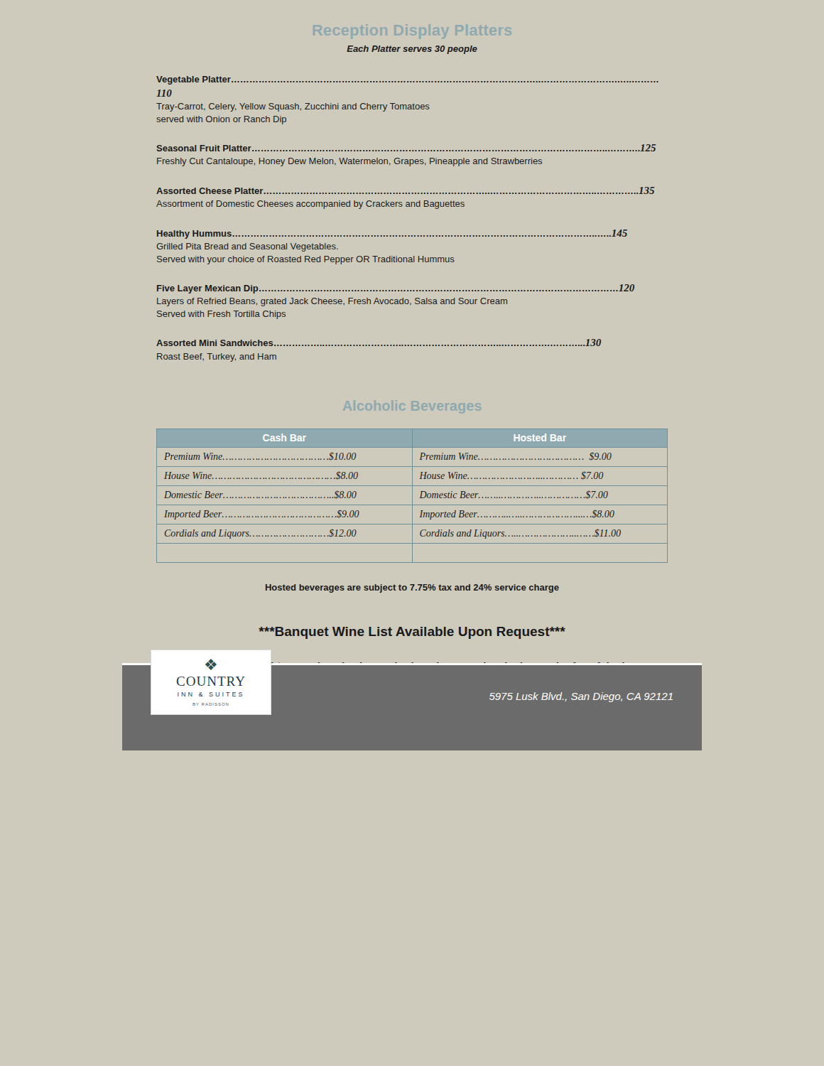Reception Display Platters
Each Platter serves 30 people
Vegetable Platter………………………………………………………………………………………..…………………….…..………110 Tray-Carrot, Celery, Yellow Squash, Zucchini and Cherry Tomatoes served with Onion or Ranch Dip
Seasonal Fruit Platter……………………………………………………………………………………………………..………..125 Freshly Cut Cantaloupe, Honey Dew Melon, Watermelon, Grapes, Pineapple and Strawberries
Assorted Cheese Platter………………………………………………………………..……………………………..…………..135 Assortment of Domestic Cheeses accompanied by Crackers and Baguettes
Healthy Hummus………………………………………………………………………………………………………..…..145 Grilled Pita Bread and Seasonal Vegetables. Served with your choice of Roasted Red Pepper OR Traditional Hummus
Five Layer Mexican Dip………………………………………………………………………………………………………120 Layers of Refried Beans, grated Jack Cheese, Fresh Avocado, Salsa and Sour Cream Served with Fresh Tortilla Chips
Assorted Mini Sandwiches……………..……………………..…………………………..…………….………...130 Roast Beef, Turkey, and Ham
Alcoholic Beverages
| Cash Bar | Hosted Bar |
| --- | --- |
| Premium Wine………………………………$10.00 | Premium Wine……………………………… $9.00 |
| House Wine……………………………………$8.00 | House Wine……………………..………… $7.00 |
| Domestic Beer………………………………..$8.00 | Domestic Beer……..…………..……………$7.00 |
| Imported Beer…………………………………$9.00 | Imported Beer………..…..………………...…$8.00 |
| Cordials and Liquors………………………$12.00 | Cordials and Liquors…..………………..……$11.00 |
Hosted beverages are subject to 7.75% tax and 24% service charge
***Banquet Wine List Available Upon Request***
****A minimum of $400.00 in sales is required per bar to waive the bartender fee. If the bar minimum is not met the bartender fee of $150.00 will apply****
❖
COUNTRY
INN & SUITES
BY RADISSON
5975 Lusk Blvd., San Diego, CA 92121